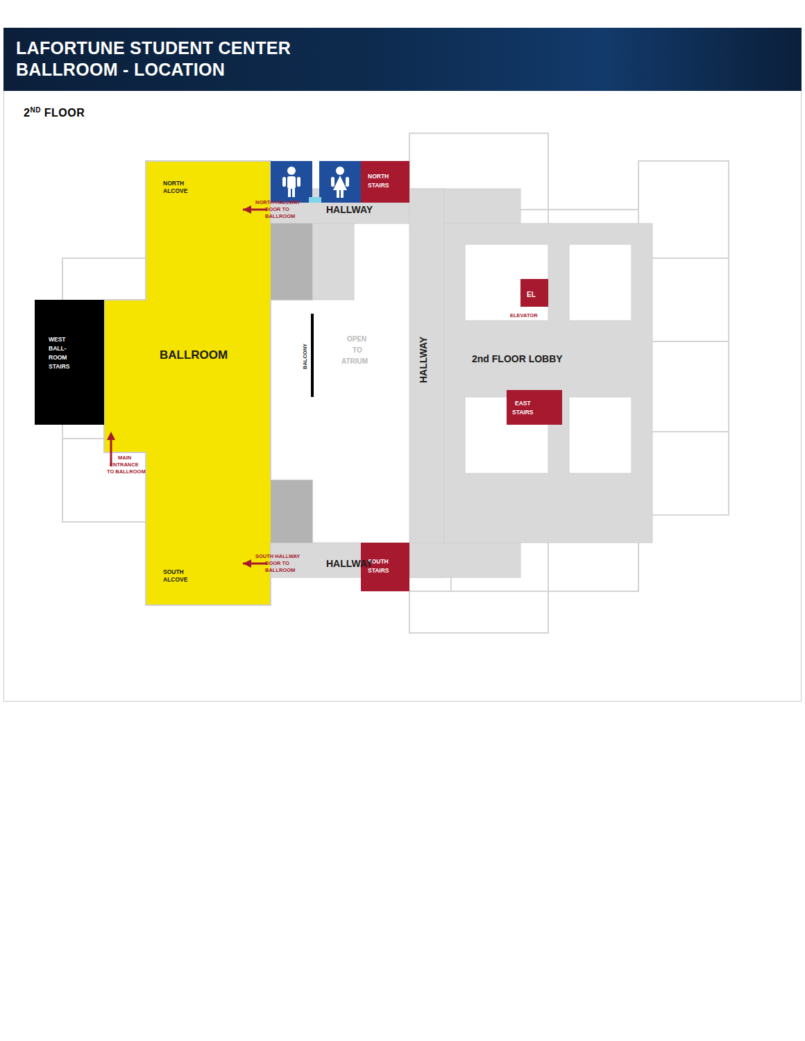LAFORTUNE STUDENT CENTER
BALLROOM - LOCATION
2ND FLOOR
BALLROOM NORTH ALCOVE SOUTH ALCOVE WEST BALL- ROOM STAIRS NORTH STAIRS SOUTH STAIRS EL ELEVATOR EAST STAIRS HALLWAY HALLWAY HALLWAY BALCONY OPEN TO ATRIUM 2nd FLOOR LOBBY NORTH HALLWAY DOOR TO BALLROOM SOUTH HALLWAY DOOR TO BALLROOM MAIN ENTRANCE TO BALLROOM